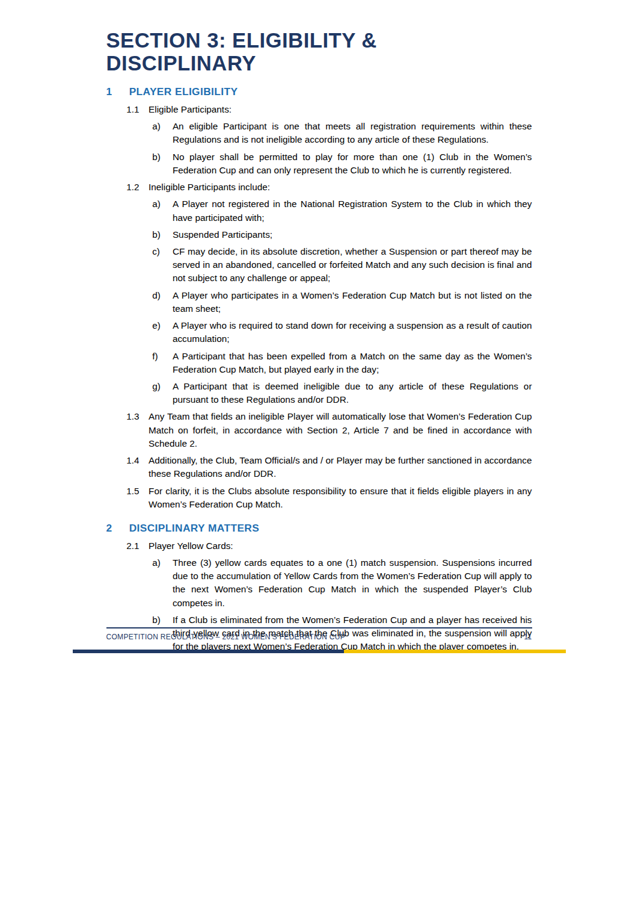SECTION 3: ELIGIBILITY & DISCIPLINARY
1 PLAYER ELIGIBILITY
1.1 Eligible Participants:
a) An eligible Participant is one that meets all registration requirements within these Regulations and is not ineligible according to any article of these Regulations.
b) No player shall be permitted to play for more than one (1) Club in the Women’s Federation Cup and can only represent the Club to which he is currently registered.
1.2 Ineligible Participants include:
a) A Player not registered in the National Registration System to the Club in which they have participated with;
b) Suspended Participants;
c) CF may decide, in its absolute discretion, whether a Suspension or part thereof may be served in an abandoned, cancelled or forfeited Match and any such decision is final and not subject to any challenge or appeal;
d) A Player who participates in a Women’s Federation Cup Match but is not listed on the team sheet;
e) A Player who is required to stand down for receiving a suspension as a result of caution accumulation;
f) A Participant that has been expelled from a Match on the same day as the Women’s Federation Cup Match, but played early in the day;
g) A Participant that is deemed ineligible due to any article of these Regulations or pursuant to these Regulations and/or DDR.
1.3 Any Team that fields an ineligible Player will automatically lose that Women’s Federation Cup Match on forfeit, in accordance with Section 2, Article 7 and be fined in accordance with Schedule 2.
1.4 Additionally, the Club, Team Official/s and / or Player may be further sanctioned in accordance these Regulations and/or DDR.
1.5 For clarity, it is the Clubs absolute responsibility to ensure that it fields eligible players in any Women’s Federation Cup Match.
2 DISCIPLINARY MATTERS
2.1 Player Yellow Cards:
a) Three (3) yellow cards equates to a one (1) match suspension. Suspensions incurred due to the accumulation of Yellow Cards from the Women’s Federation Cup will apply to the next Women’s Federation Cup Match in which the suspended Player’s Club competes in.
b) If a Club is eliminated from the Women’s Federation Cup and a player has received his third yellow card in the match that the Club was eliminated in, the suspension will apply for the players next Women’s Federation Cup Match in which the player competes in.
Competition Regulations – 2021 Women’s Federation Cup 11